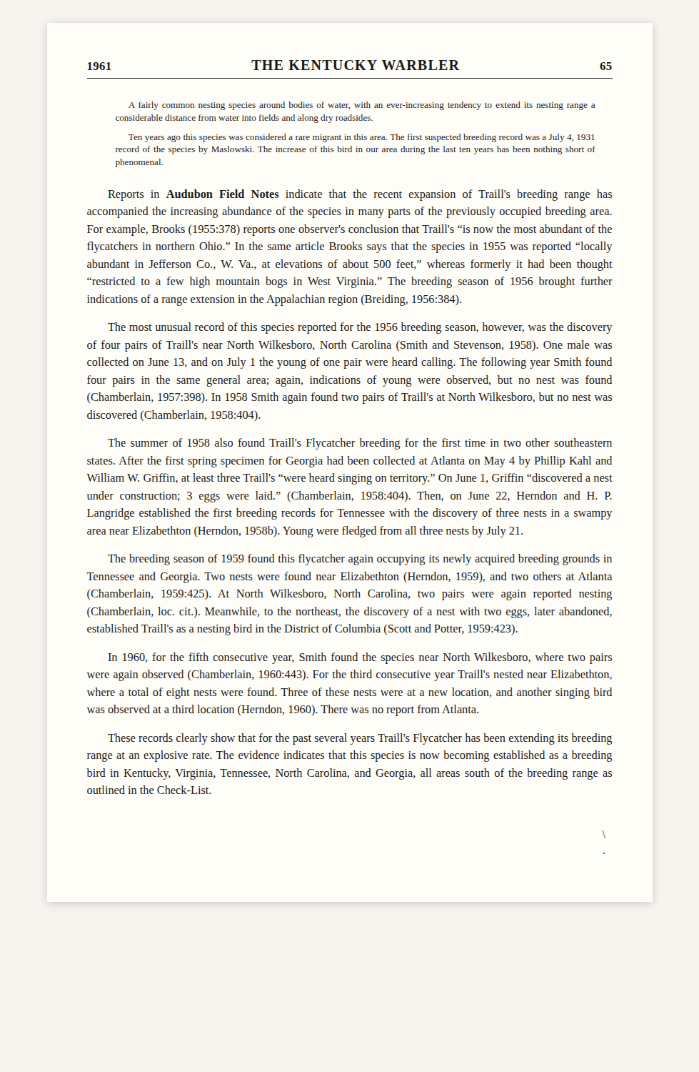1961 The Kentucky Warbler 65
A fairly common nesting species around bodies of water, with an ever-increasing tendency to extend its nesting range a considerable distance from water into fields and along dry roadsides.
Ten years ago this species was considered a rare migrant in this area. The first suspected breeding record was a July 4, 1931 record of the species by Maslowski. The increase of this bird in our area during the last ten years has been nothing short of phenomenal.
Reports in Audubon Field Notes indicate that the recent expansion of Traill's breeding range has accompanied the increasing abundance of the species in many parts of the previously occupied breeding area. For example, Brooks (1955:378) reports one observer's conclusion that Traill's “is now the most abundant of the flycatchers in northern Ohio.” In the same article Brooks says that the species in 1955 was reported “locally abundant in Jefferson Co., W. Va., at elevations of about 500 feet,” whereas formerly it had been thought “restricted to a few high mountain bogs in West Virginia.” The breeding season of 1956 brought further indications of a range extension in the Appalachian region (Breiding, 1956:384).
The most unusual record of this species reported for the 1956 breeding season, however, was the discovery of four pairs of Traill's near North Wilkesboro, North Carolina (Smith and Stevenson, 1958). One male was collected on June 13, and on July 1 the young of one pair were heard calling. The following year Smith found four pairs in the same general area; again, indications of young were observed, but no nest was found (Chamberlain, 1957:398). In 1958 Smith again found two pairs of Traill's at North Wilkesboro, but no nest was discovered (Chamberlain, 1958:404).
The summer of 1958 also found Traill's Flycatcher breeding for the first time in two other southeastern states. After the first spring specimen for Georgia had been collected at Atlanta on May 4 by Phillip Kahl and William W. Griffin, at least three Traill's “were heard singing on territory.” On June 1, Griffin “discovered a nest under construction; 3 eggs were laid.” (Chamberlain, 1958:404). Then, on June 22, Herndon and H. P. Langridge established the first breeding records for Tennessee with the discovery of three nests in a swampy area near Elizabethton (Herndon, 1958b). Young were fledged from all three nests by July 21.
The breeding season of 1959 found this flycatcher again occupying its newly acquired breeding grounds in Tennessee and Georgia. Two nests were found near Elizabethton (Herndon, 1959), and two others at Atlanta (Chamberlain, 1959:425). At North Wilkesboro, North Carolina, two pairs were again reported nesting (Chamberlain, loc. cit.). Meanwhile, to the northeast, the discovery of a nest with two eggs, later abandoned, established Traill's as a nesting bird in the District of Columbia (Scott and Potter, 1959:423).
In 1960, for the fifth consecutive year, Smith found the species near North Wilkesboro, where two pairs were again observed (Chamberlain, 1960:443). For the third consecutive year Traill's nested near Elizabethton, where a total of eight nests were found. Three of these nests were at a new location, and another singing bird was observed at a third location (Herndon, 1960). There was no report from Atlanta.
These records clearly show that for the past several years Traill's Flycatcher has been extending its breeding range at an explosive rate. The evidence indicates that this species is now becoming established as a breeding bird in Kentucky, Virginia, Tennessee, North Carolina, and Georgia, all areas south of the breeding range as outlined in the Check-List.
\ .